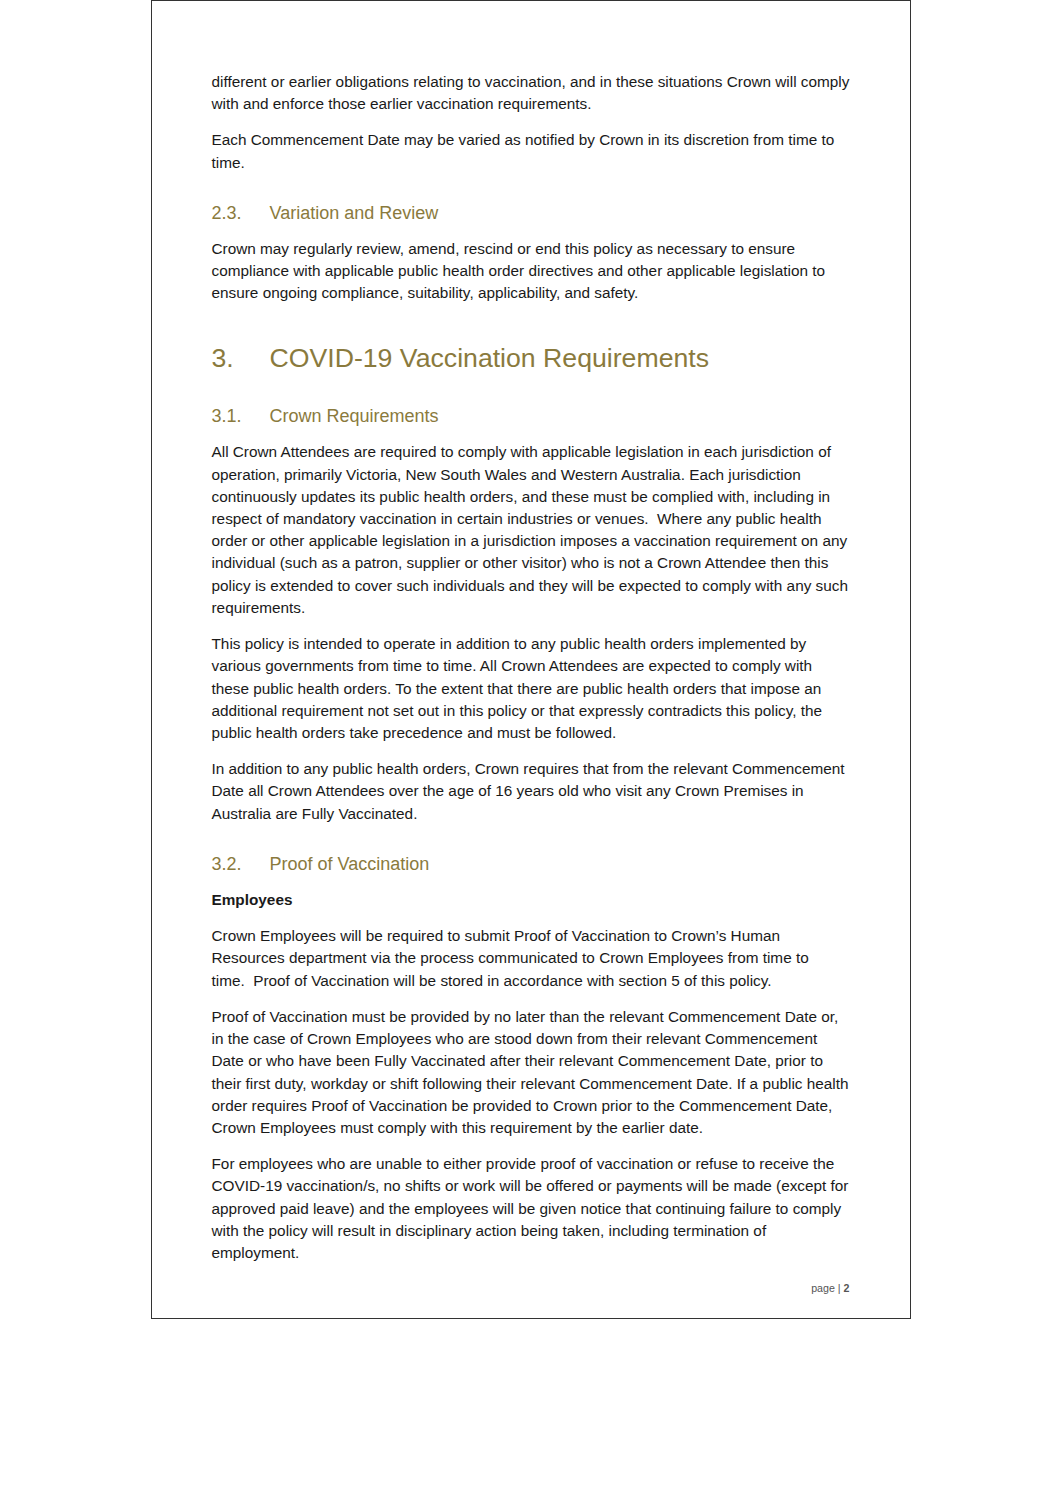different or earlier obligations relating to vaccination, and in these situations Crown will comply with and enforce those earlier vaccination requirements.
Each Commencement Date may be varied as notified by Crown in its discretion from time to time.
2.3. Variation and Review
Crown may regularly review, amend, rescind or end this policy as necessary to ensure compliance with applicable public health order directives and other applicable legislation to ensure ongoing compliance, suitability, applicability, and safety.
3. COVID-19 Vaccination Requirements
3.1. Crown Requirements
All Crown Attendees are required to comply with applicable legislation in each jurisdiction of operation, primarily Victoria, New South Wales and Western Australia. Each jurisdiction continuously updates its public health orders, and these must be complied with, including in respect of mandatory vaccination in certain industries or venues. Where any public health order or other applicable legislation in a jurisdiction imposes a vaccination requirement on any individual (such as a patron, supplier or other visitor) who is not a Crown Attendee then this policy is extended to cover such individuals and they will be expected to comply with any such requirements.
This policy is intended to operate in addition to any public health orders implemented by various governments from time to time. All Crown Attendees are expected to comply with these public health orders. To the extent that there are public health orders that impose an additional requirement not set out in this policy or that expressly contradicts this policy, the public health orders take precedence and must be followed.
In addition to any public health orders, Crown requires that from the relevant Commencement Date all Crown Attendees over the age of 16 years old who visit any Crown Premises in Australia are Fully Vaccinated.
3.2. Proof of Vaccination
Employees
Crown Employees will be required to submit Proof of Vaccination to Crown’s Human Resources department via the process communicated to Crown Employees from time to time. Proof of Vaccination will be stored in accordance with section 5 of this policy.
Proof of Vaccination must be provided by no later than the relevant Commencement Date or, in the case of Crown Employees who are stood down from their relevant Commencement Date or who have been Fully Vaccinated after their relevant Commencement Date, prior to their first duty, workday or shift following their relevant Commencement Date. If a public health order requires Proof of Vaccination be provided to Crown prior to the Commencement Date, Crown Employees must comply with this requirement by the earlier date.
For employees who are unable to either provide proof of vaccination or refuse to receive the COVID-19 vaccination/s, no shifts or work will be offered or payments will be made (except for approved paid leave) and the employees will be given notice that continuing failure to comply with the policy will result in disciplinary action being taken, including termination of employment.
page | 2